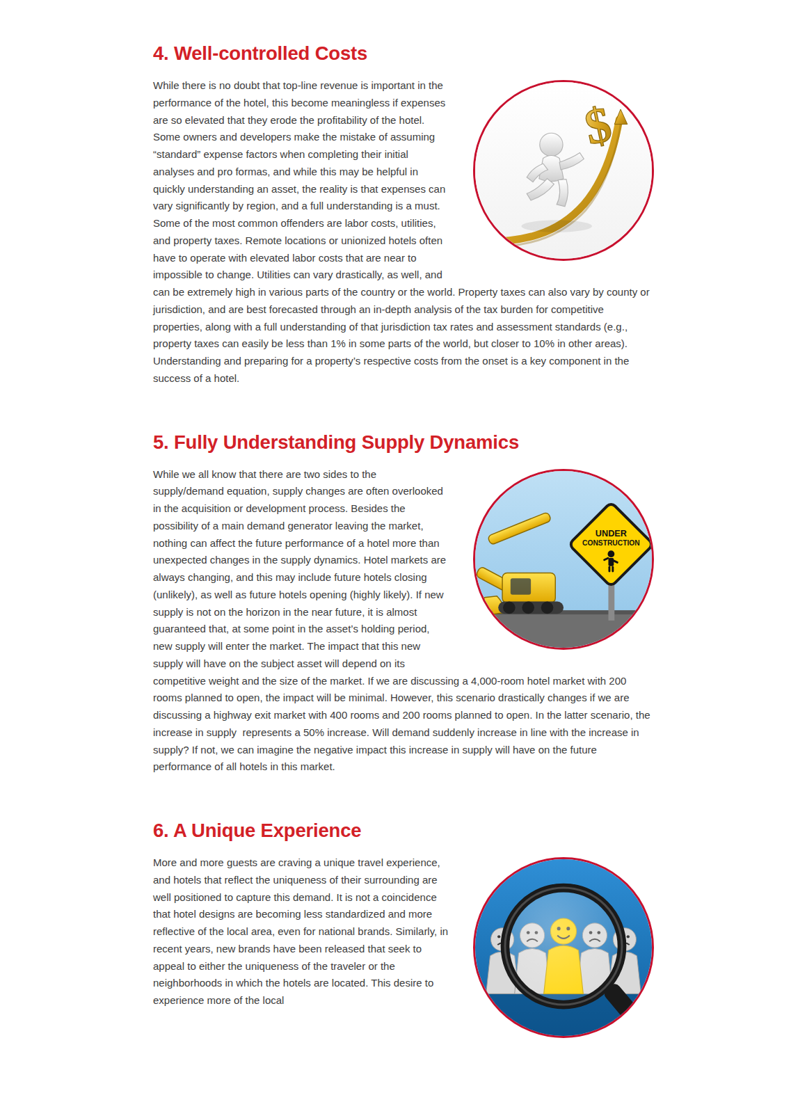4. Well-controlled Costs
$
While there is no doubt that top-line revenue is important in the performance of the hotel, this become meaningless if expenses are so elevated that they erode the profitability of the hotel. Some owners and developers make the mistake of assuming “standard” expense factors when completing their initial analyses and pro formas, and while this may be helpful in quickly understanding an asset, the reality is that expenses can vary significantly by region, and a full understanding is a must. Some of the most common offenders are labor costs, utilities, and property taxes. Remote locations or unionized hotels often have to operate with elevated labor costs that are near to impossible to change. Utilities can vary drastically, as well, and can be extremely high in various parts of the country or the world. Property taxes can also vary by county or jurisdiction, and are best forecasted through an in-depth analysis of the tax burden for competitive properties, along with a full understanding of that jurisdiction tax rates and assessment standards (e.g., property taxes can easily be less than 1% in some parts of the world, but closer to 10% in other areas). Understanding and preparing for a property’s respective costs from the onset is a key component in the success of a hotel.
5. Fully Understanding Supply Dynamics
UNDER CONSTRUCTION
While we all know that there are two sides to the supply/demand equation, supply changes are often overlooked in the acquisition or development process. Besides the possibility of a main demand generator leaving the market, nothing can affect the future performance of a hotel more than unexpected changes in the supply dynamics. Hotel markets are always changing, and this may include future hotels closing (unlikely), as well as future hotels opening (highly likely). If new supply is not on the horizon in the near future, it is almost guaranteed that, at some point in the asset’s holding period, new supply will enter the market. The impact that this new supply will have on the subject asset will depend on its competitive weight and the size of the market. If we are discussing a 4,000-room hotel market with 200 rooms planned to open, the impact will be minimal. However, this scenario drastically changes if we are discussing a highway exit market with 400 rooms and 200 rooms planned to open. In the latter scenario, the increase in supply represents a 50% increase. Will demand suddenly increase in line with the increase in supply? If not, we can imagine the negative impact this increase in supply will have on the future performance of all hotels in this market.
6. A Unique Experience
More and more guests are craving a unique travel experience, and hotels that reflect the uniqueness of their surrounding are well positioned to capture this demand. It is not a coincidence that hotel designs are becoming less standardized and more reflective of the local area, even for national brands. Similarly, in recent years, new brands have been released that seek to appeal to either the uniqueness of the traveler or the neighborhoods in which the hotels are located. This desire to experience more of the local